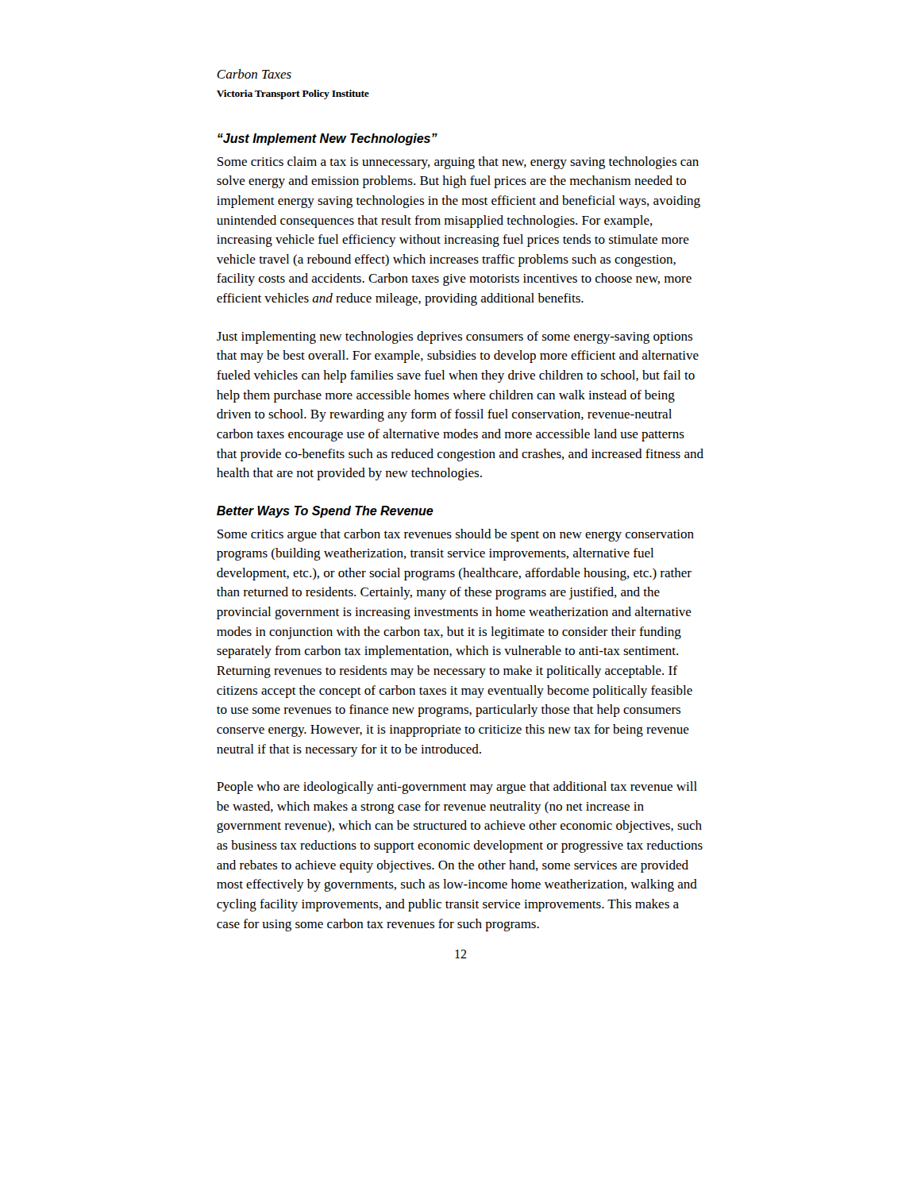Carbon Taxes
Victoria Transport Policy Institute
“Just Implement New Technologies”
Some critics claim a tax is unnecessary, arguing that new, energy saving technologies can solve energy and emission problems. But high fuel prices are the mechanism needed to implement energy saving technologies in the most efficient and beneficial ways, avoiding unintended consequences that result from misapplied technologies. For example, increasing vehicle fuel efficiency without increasing fuel prices tends to stimulate more vehicle travel (a rebound effect) which increases traffic problems such as congestion, facility costs and accidents. Carbon taxes give motorists incentives to choose new, more efficient vehicles and reduce mileage, providing additional benefits.
Just implementing new technologies deprives consumers of some energy-saving options that may be best overall. For example, subsidies to develop more efficient and alternative fueled vehicles can help families save fuel when they drive children to school, but fail to help them purchase more accessible homes where children can walk instead of being driven to school. By rewarding any form of fossil fuel conservation, revenue-neutral carbon taxes encourage use of alternative modes and more accessible land use patterns that provide co-benefits such as reduced congestion and crashes, and increased fitness and health that are not provided by new technologies.
Better Ways To Spend The Revenue
Some critics argue that carbon tax revenues should be spent on new energy conservation programs (building weatherization, transit service improvements, alternative fuel development, etc.), or other social programs (healthcare, affordable housing, etc.) rather than returned to residents. Certainly, many of these programs are justified, and the provincial government is increasing investments in home weatherization and alternative modes in conjunction with the carbon tax, but it is legitimate to consider their funding separately from carbon tax implementation, which is vulnerable to anti-tax sentiment. Returning revenues to residents may be necessary to make it politically acceptable. If citizens accept the concept of carbon taxes it may eventually become politically feasible to use some revenues to finance new programs, particularly those that help consumers conserve energy. However, it is inappropriate to criticize this new tax for being revenue neutral if that is necessary for it to be introduced.
People who are ideologically anti-government may argue that additional tax revenue will be wasted, which makes a strong case for revenue neutrality (no net increase in government revenue), which can be structured to achieve other economic objectives, such as business tax reductions to support economic development or progressive tax reductions and rebates to achieve equity objectives. On the other hand, some services are provided most effectively by governments, such as low-income home weatherization, walking and cycling facility improvements, and public transit service improvements. This makes a case for using some carbon tax revenues for such programs.
12